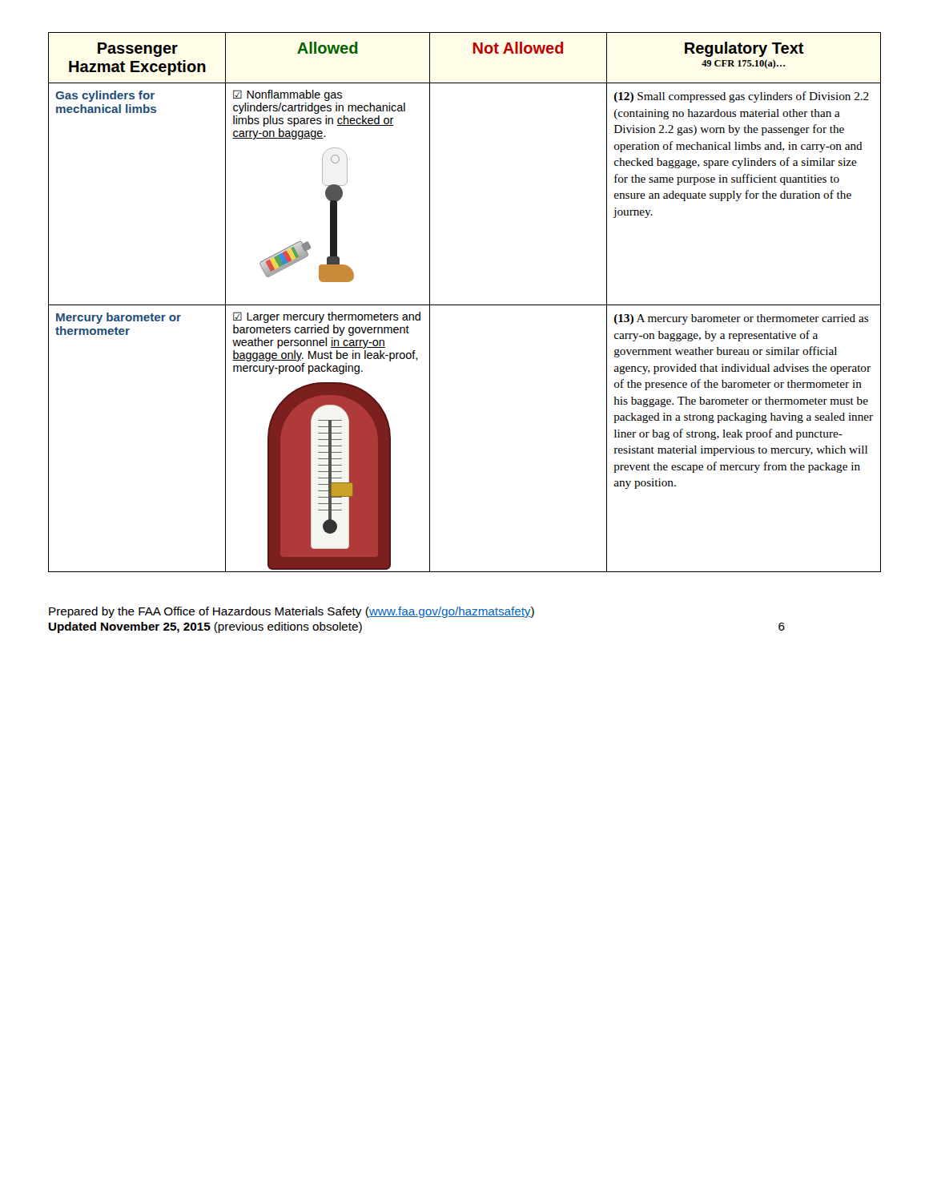| Passenger Hazmat Exception | Allowed | Not Allowed | Regulatory Text 49 CFR 175.10(a)… |
| --- | --- | --- | --- |
| Gas cylinders for mechanical limbs | ☑ Nonflammable gas cylinders/cartridges in mechanical limbs plus spares in checked or carry-on baggage . | | (12) Small compressed gas cylinders of Division 2.2 (containing no hazardous material other than a Division 2.2 gas) worn by the passenger for the operation of mechanical limbs and, in carry-on and checked baggage, spare cylinders of a similar size for the same purpose in sufficient quantities to ensure an adequate supply for the duration of the journey. |
| Mercury barometer or thermometer | ☑ Larger mercury thermometers and barometers carried by government weather personnel in carry-on baggage only . Must be in leak-proof, mercury-proof packaging. | | (13) A mercury barometer or thermometer carried as carry-on baggage, by a representative of a government weather bureau or similar official agency, provided that individual advises the operator of the presence of the barometer or thermometer in his baggage. The barometer or thermometer must be packaged in a strong packaging having a sealed inner liner or bag of strong, leak proof and puncture-resistant material impervious to mercury, which will prevent the escape of mercury from the package in any position. |
Prepared by the FAA Office of Hazardous Materials Safety (www.faa.gov/go/hazmatsafety)
Updated November 25, 2015 (previous editions obsolete) 6